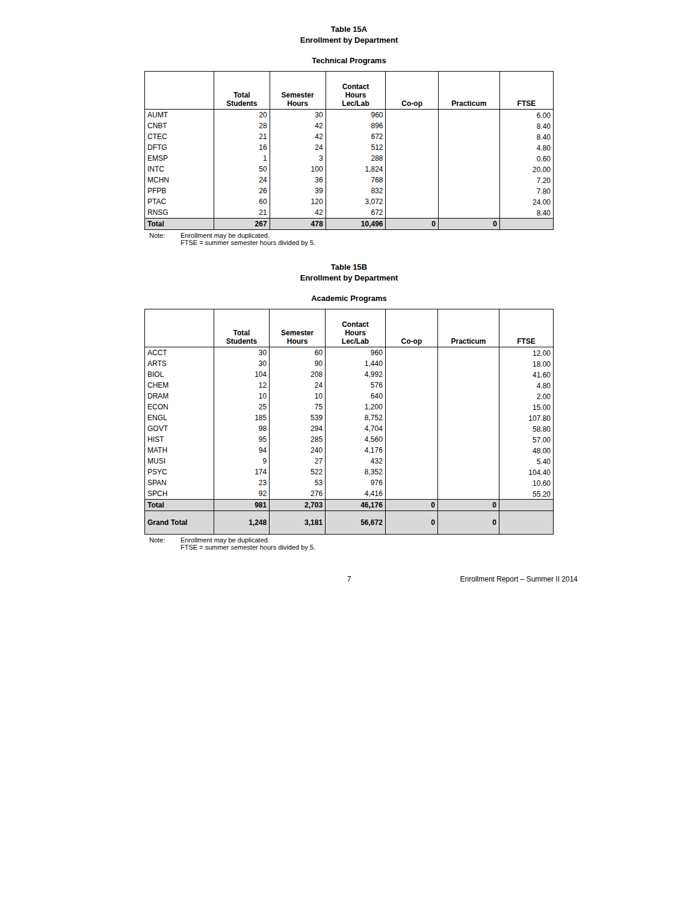Table 15A
Enrollment by Department
Technical Programs
| | Total Students | Semester Hours | Contact Hours Lec/Lab | Co-op | Practicum | FTSE |
| --- | --- | --- | --- | --- | --- | --- |
| AUMT | 20 | 30 | 960 | | | 6.00 |
| CNBT | 28 | 42 | 896 | | | 8.40 |
| CTEC | 21 | 42 | 672 | | | 8.40 |
| DFTG | 16 | 24 | 512 | | | 4.80 |
| EMSP | 1 | 3 | 288 | | | 0.60 |
| INTC | 50 | 100 | 1,824 | | | 20.00 |
| MCHN | 24 | 36 | 768 | | | 7.20 |
| PFPB | 26 | 39 | 832 | | | 7.80 |
| PTAC | 60 | 120 | 3,072 | | | 24.00 |
| RNSG | 21 | 42 | 672 | | | 8.40 |
| Total | 267 | 478 | 10,496 | 0 | 0 | |
Note: Enrollment may be duplicated. FTSE = summer semester hours divided by 5.
Table 15B
Enrollment by Department
Academic Programs
| | Total Students | Semester Hours | Contact Hours Lec/Lab | Co-op | Practicum | FTSE |
| --- | --- | --- | --- | --- | --- | --- |
| ACCT | 30 | 60 | 960 | | | 12.00 |
| ARTS | 30 | 90 | 1,440 | | | 18.00 |
| BIOL | 104 | 208 | 4,992 | | | 41.60 |
| CHEM | 12 | 24 | 576 | | | 4.80 |
| DRAM | 10 | 10 | 640 | | | 2.00 |
| ECON | 25 | 75 | 1,200 | | | 15.00 |
| ENGL | 185 | 539 | 8,752 | | | 107.80 |
| GOVT | 98 | 294 | 4,704 | | | 58.80 |
| HIST | 95 | 285 | 4,560 | | | 57.00 |
| MATH | 94 | 240 | 4,176 | | | 48.00 |
| MUSI | 9 | 27 | 432 | | | 5.40 |
| PSYC | 174 | 522 | 8,352 | | | 104.40 |
| SPAN | 23 | 53 | 976 | | | 10.60 |
| SPCH | 92 | 276 | 4,416 | | | 55.20 |
| Total | 981 | 2,703 | 46,176 | 0 | 0 | |
| Grand Total | 1,248 | 3,181 | 56,672 | 0 | 0 | |
Note: Enrollment may be duplicated. FTSE = summer semester hours divided by 5.
7 Enrollment Report – Summer II 2014